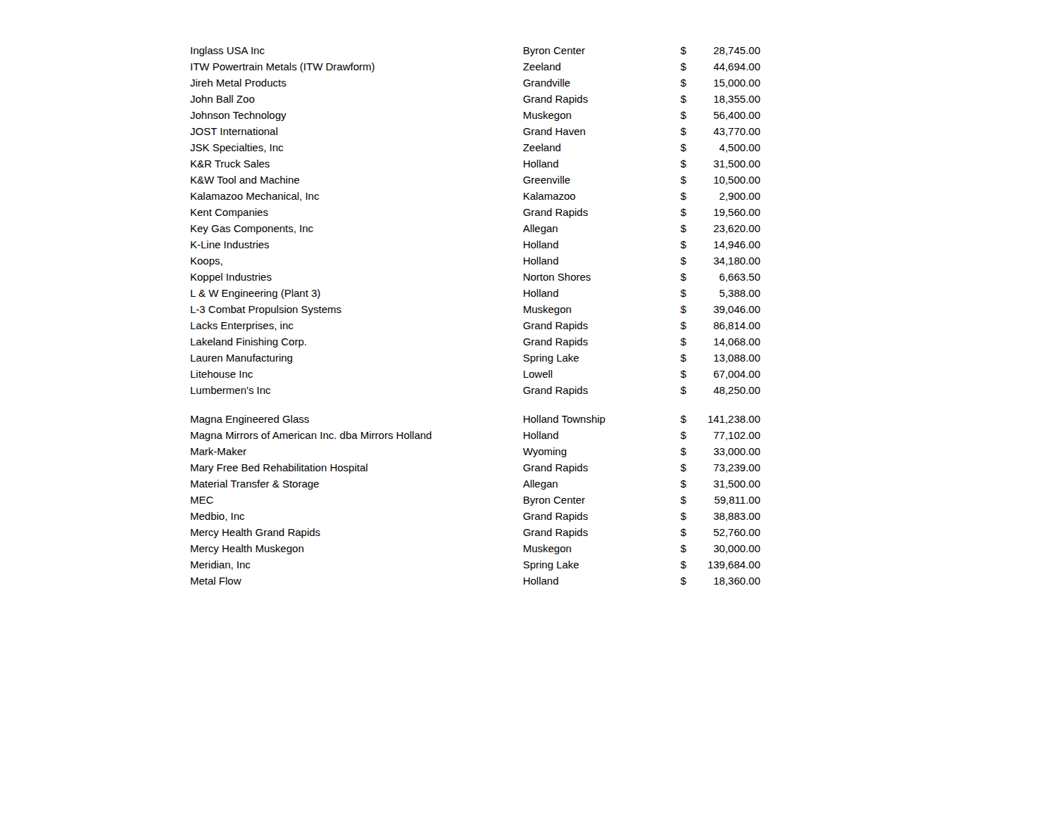| Inglass USA Inc | Byron Center | $ | 28,745.00 |
| ITW Powertrain Metals (ITW Drawform) | Zeeland | $ | 44,694.00 |
| Jireh Metal Products | Grandville | $ | 15,000.00 |
| John Ball Zoo | Grand Rapids | $ | 18,355.00 |
| Johnson Technology | Muskegon | $ | 56,400.00 |
| JOST International | Grand Haven | $ | 43,770.00 |
| JSK Specialties, Inc | Zeeland | $ | 4,500.00 |
| K&R Truck Sales | Holland | $ | 31,500.00 |
| K&W Tool and Machine | Greenville | $ | 10,500.00 |
| Kalamazoo Mechanical, Inc | Kalamazoo | $ | 2,900.00 |
| Kent Companies | Grand Rapids | $ | 19,560.00 |
| Key Gas Components, Inc | Allegan | $ | 23,620.00 |
| K-Line Industries | Holland | $ | 14,946.00 |
| Koops, | Holland | $ | 34,180.00 |
| Koppel Industries | Norton Shores | $ | 6,663.50 |
| L & W Engineering (Plant 3) | Holland | $ | 5,388.00 |
| L-3 Combat Propulsion Systems | Muskegon | $ | 39,046.00 |
| Lacks Enterprises, inc | Grand Rapids | $ | 86,814.00 |
| Lakeland Finishing Corp. | Grand Rapids | $ | 14,068.00 |
| Lauren Manufacturing | Spring Lake | $ | 13,088.00 |
| Litehouse Inc | Lowell | $ | 67,004.00 |
| Lumbermen's Inc | Grand Rapids | $ | 48,250.00 |
| Magna Engineered Glass | Holland Township | $ | 141,238.00 |
| Magna Mirrors of American Inc. dba Mirrors Holland | Holland | $ | 77,102.00 |
| Mark-Maker | Wyoming | $ | 33,000.00 |
| Mary Free Bed Rehabilitation Hospital | Grand Rapids | $ | 73,239.00 |
| Material Transfer & Storage | Allegan | $ | 31,500.00 |
| MEC | Byron Center | $ | 59,811.00 |
| Medbio, Inc | Grand Rapids | $ | 38,883.00 |
| Mercy Health Grand Rapids | Grand Rapids | $ | 52,760.00 |
| Mercy Health Muskegon | Muskegon | $ | 30,000.00 |
| Meridian, Inc | Spring Lake | $ | 139,684.00 |
| Metal Flow | Holland | $ | 18,360.00 |